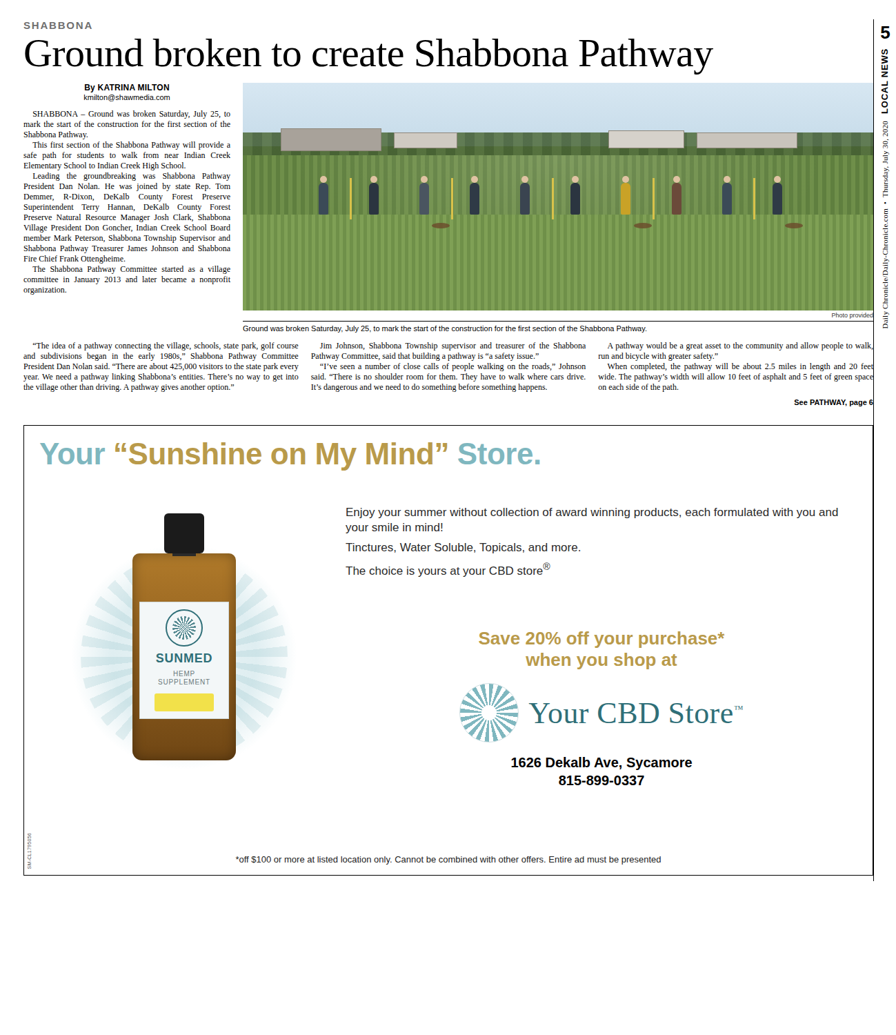5
LOCAL NEWS
Daily Chronicle/Daily-Chronicle.com • Thursday, July 30, 2020
SHABBONA
Ground broken to create Shabbona Pathway
By KATRINA MILTON
kmilton@shawmedia.com
SHABBONA – Ground was broken Saturday, July 25, to mark the start of the construction for the first section of the Shabbona Pathway.
This first section of the Shabbona Pathway will provide a safe path for students to walk from near Indian Creek Elementary School to Indian Creek High School.
Leading the groundbreaking was Shabbona Pathway President Dan Nolan. He was joined by state Rep. Tom Demmer, R-Dixon, DeKalb County Forest Preserve Superintendent Terry Hannan, DeKalb County Forest Preserve Natural Resource Manager Josh Clark, Shabbona Village President Don Goncher, Indian Creek School Board member Mark Peterson, Shabbona Township Supervisor and Shabbona Pathway Treasurer James Johnson and Shabbona Fire Chief Frank Ottengheime.
The Shabbona Pathway Committee started as a village committee in January 2013 and later became a nonprofit organization.
Photo provided
Ground was broken Saturday, July 25, to mark the start of the construction for the first section of the Shabbona Pathway.
“The idea of a pathway connecting the village, schools, state park, golf course and subdivisions began in the early 1980s,” Shabbona Pathway Committee President Dan Nolan said. “There are about 425,000 visitors to the state park every year. We need a pathway linking Shabbona’s entities. There’s no way to get into the village other than driving. A pathway gives another option.”
Jim Johnson, Shabbona Township supervisor and treasurer of the Shabbona Pathway Committee, said that building a pathway is “a safety issue.”
“I’ve seen a number of close calls of people walking on the roads,” Johnson said. “There is no shoulder room for them. They have to walk where cars drive. It’s dangerous and we need to do something before something happens.
A pathway would be a great asset to the community and allow people to walk, run and bicycle with greater safety.”
When completed, the pathway will be about 2.5 miles in length and 20 feet wide. The pathway’s width will allow 10 feet of asphalt and 5 feet of green space on each side of the path.
See PATHWAY, page 6
SM-CL1795056
Your “Sunshine on My Mind” Store.
SUNMED
HEMP
SUPPLEMENT
Enjoy your summer without collection of award winning products, each formulated with you and your smile in mind!
Tinctures, Water Soluble, Topicals, and more.
The choice is yours at your CBD store®
Save 20% off your purchase*
when you shop at
Your CBD Store™
1626 Dekalb Ave, Sycamore
815-899-0337
*off $100 or more at listed location only. Cannot be combined with other offers. Entire ad must be presented